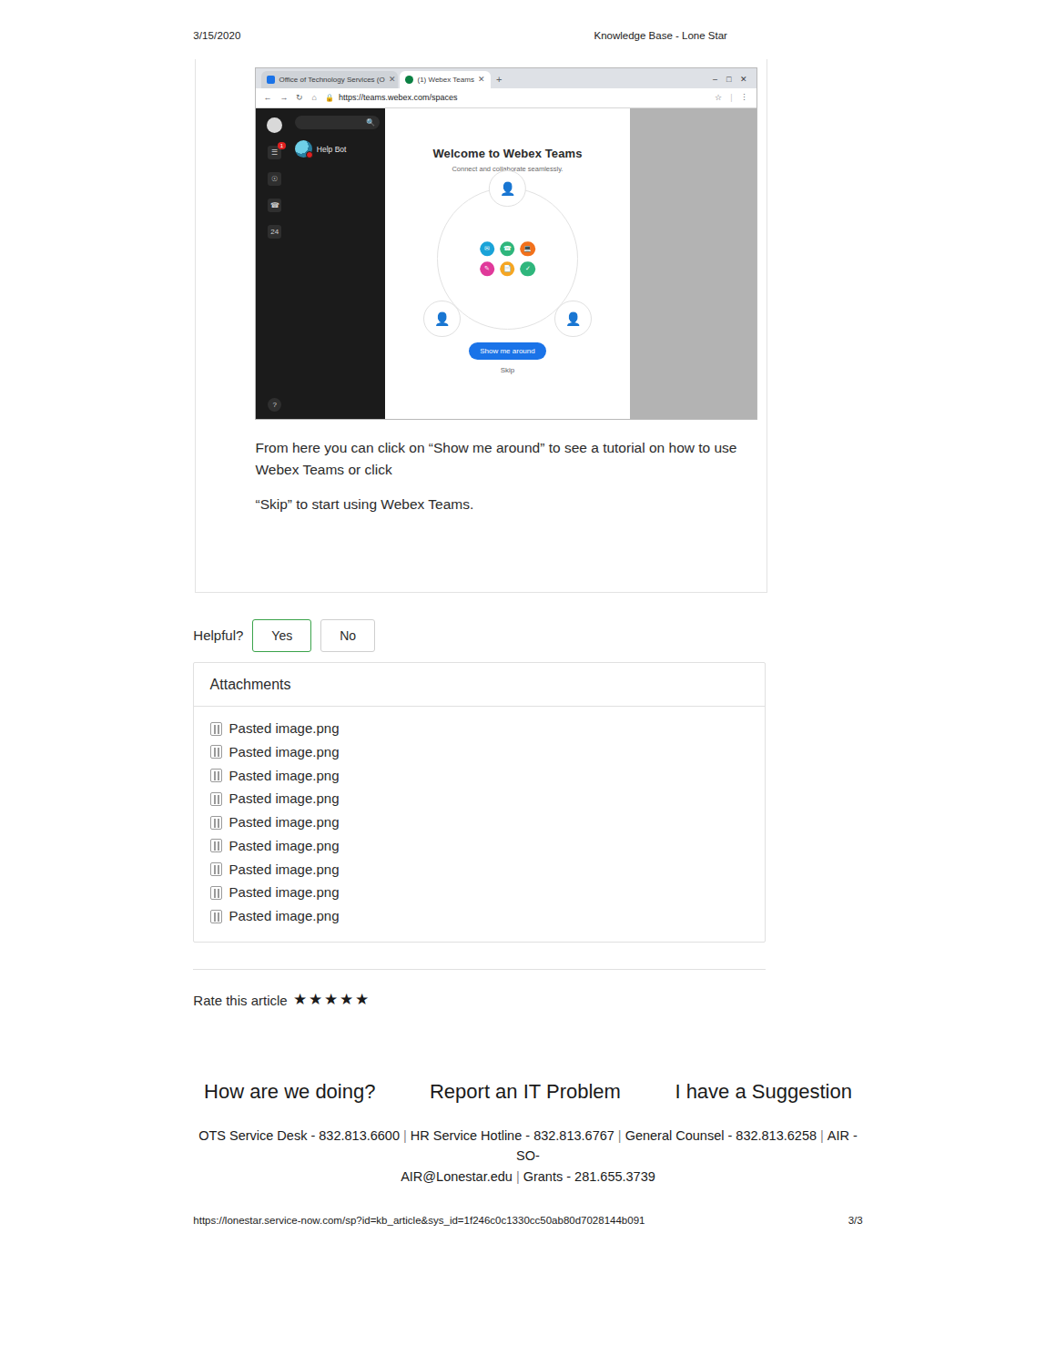3/15/2020 Knowledge Base - Lone Star
Office of Technology Services (O✕
(1) Webex Teams✕
+
–□✕
←→↻⌂ 🔒https://teams.webex.com/spaces ☆ | ⋮
☰
☉
☎
24
?
🔍
Help Bot
Welcome to Webex Teams
Connect and collaborate seamlessly.
👤
👤
👤
✉
☎
💻
✎
📄
✓
Show me around
Skip
From here you can click on “Show me around” to see a tutorial on how to use Webex Teams or click
“Skip” to start using Webex Teams.
Helpful? Yes No
Attachments
Pasted image.png
Pasted image.png
Pasted image.png
Pasted image.png
Pasted image.png
Pasted image.png
Pasted image.png
Pasted image.png
Pasted image.png
Rate this article ★★★★★
How are we doing? Report an IT Problem I have a Suggestion
OTS Service Desk - 832.813.6600|HR Service Hotline - 832.813.6767|General Counsel - 832.813.6258|AIR - SO-
AIR@Lonestar.edu|Grants - 281.655.3739
https://lonestar.service-now.com/sp?id=kb_article&sys_id=1f246c0c1330cc50ab80d7028144b091 3/3